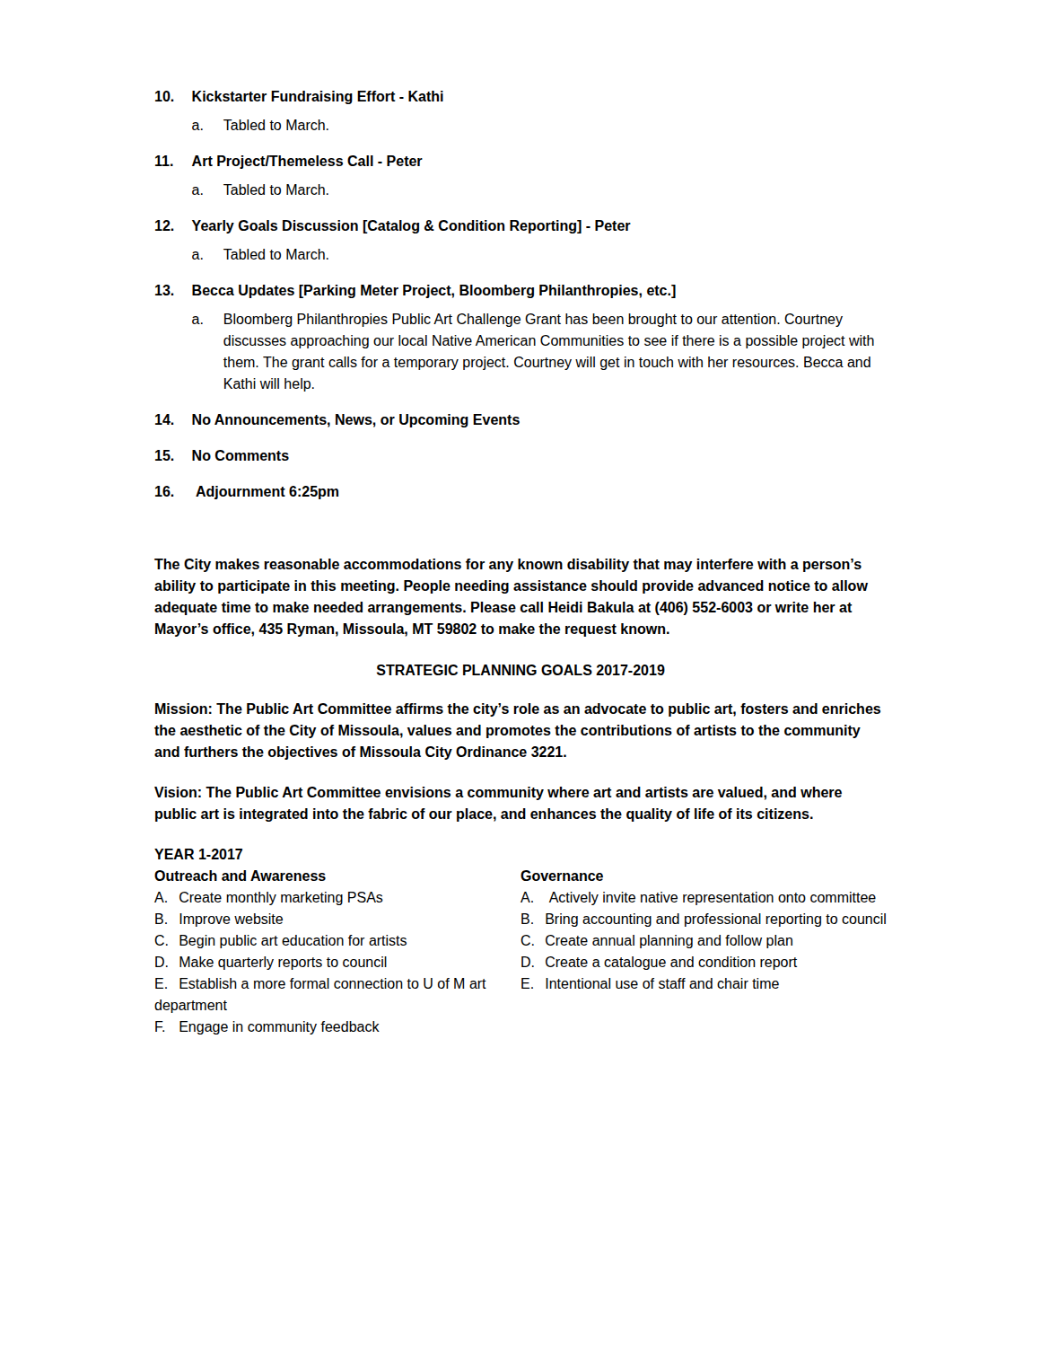10. Kickstarter Fundraising Effort - Kathi
a. Tabled to March.
11. Art Project/Themeless Call - Peter
a. Tabled to March.
12. Yearly Goals Discussion [Catalog & Condition Reporting] - Peter
a. Tabled to March.
13. Becca Updates [Parking Meter Project, Bloomberg Philanthropies, etc.]
a. Bloomberg Philanthropies Public Art Challenge Grant has been brought to our attention. Courtney discusses approaching our local Native American Communities to see if there is a possible project with them. The grant calls for a temporary project. Courtney will get in touch with her resources. Becca and Kathi will help.
14. No Announcements, News, or Upcoming Events
15. No Comments
16. Adjournment 6:25pm
The City makes reasonable accommodations for any known disability that may interfere with a person’s ability to participate in this meeting. People needing assistance should provide advanced notice to allow adequate time to make needed arrangements. Please call Heidi Bakula at (406) 552-6003 or write her at Mayor’s office, 435 Ryman, Missoula, MT 59802 to make the request known.
STRATEGIC PLANNING GOALS 2017-2019
Mission: The Public Art Committee affirms the city’s role as an advocate to public art, fosters and enriches the aesthetic of the City of Missoula, values and promotes the contributions of artists to the community and furthers the objectives of Missoula City Ordinance 3221.
Vision: The Public Art Committee envisions a community where art and artists are valued, and where public art is integrated into the fabric of our place, and enhances the quality of life of its citizens.
YEAR 1-2017
| Outreach and Awareness A. Create monthly marketing PSAs B. Improve website C. Begin public art education for artists D. Make quarterly reports to council E. Establish a more formal connection to U of M art department F. Engage in community feedback | Governance A. Actively invite native representation onto committee B. Bring accounting and professional reporting to council C. Create annual planning and follow plan D. Create a catalogue and condition report E. Intentional use of staff and chair time |